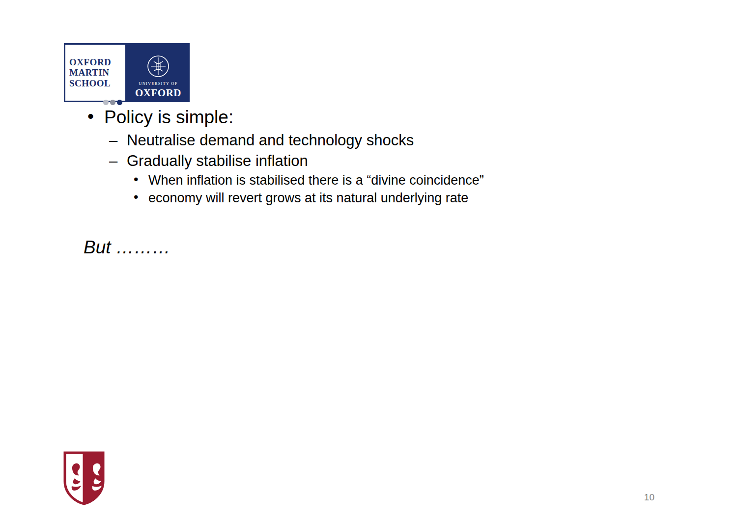OXFORD MARTIN SCHOOL
UNIVERSITY OF
OXFORD
Policy is simple:
Neutralise demand and technology shocks
Gradually stabilise inflation
When inflation is stabilised there is a “divine coincidence”
economy will revert grows at its natural underlying rate
But ………
10